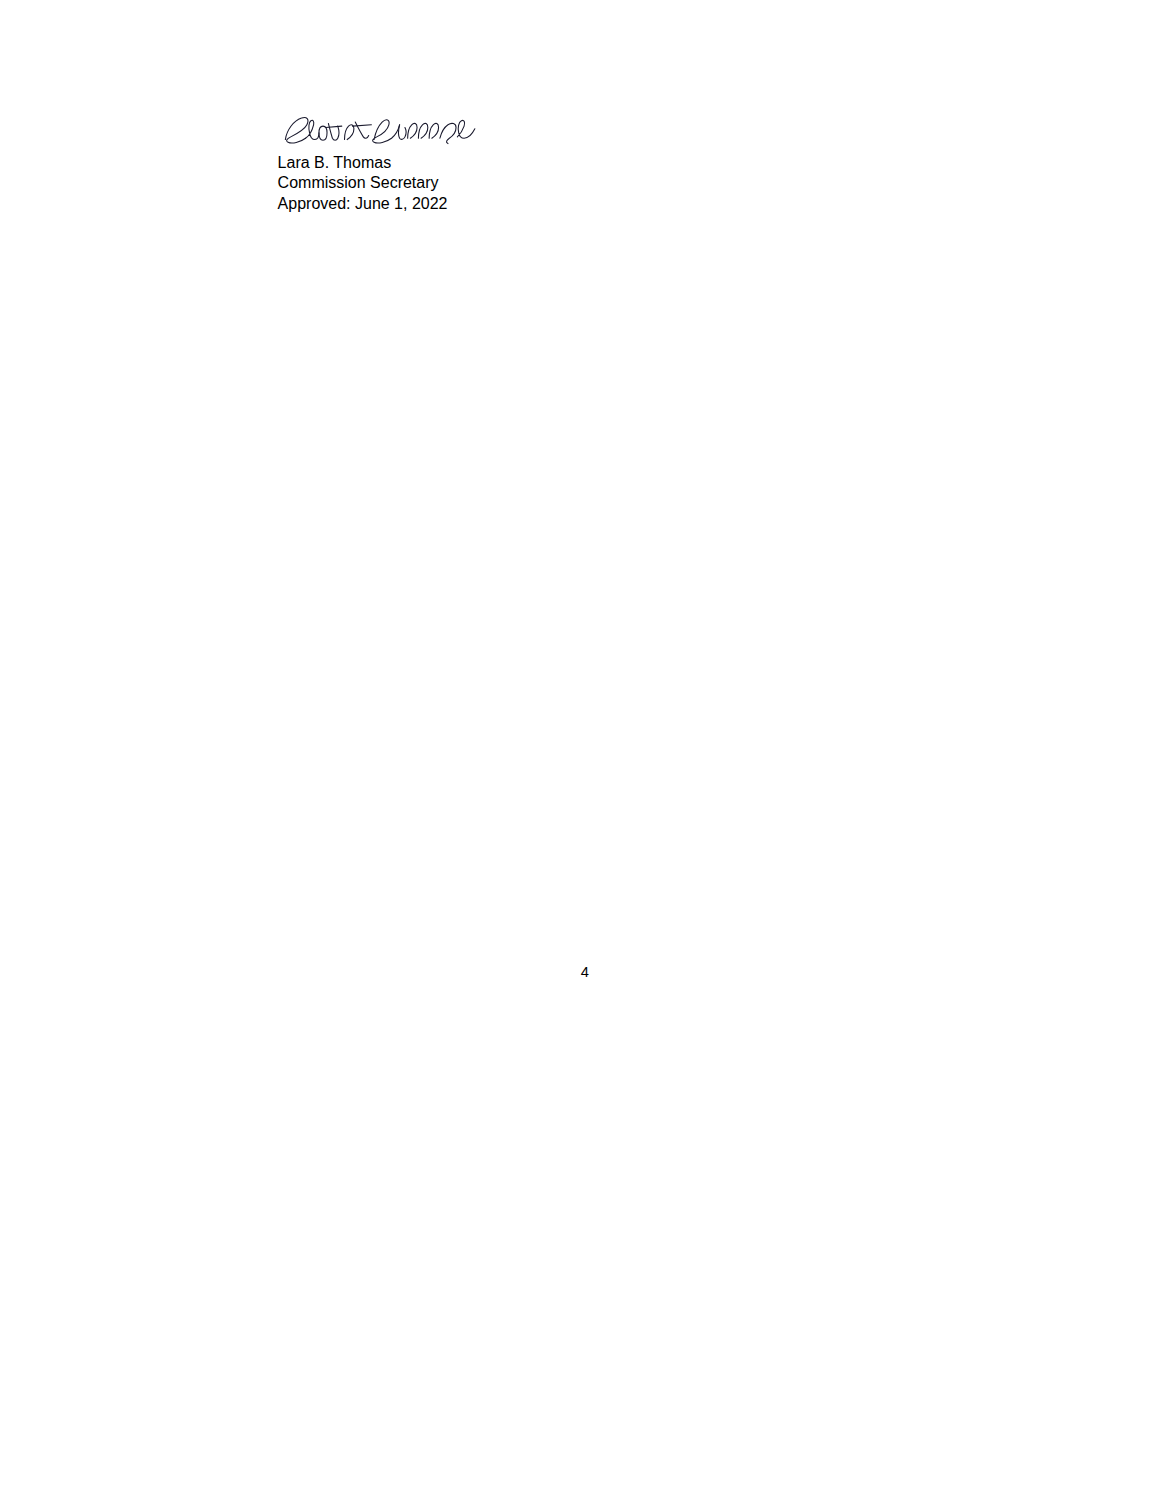Lara B. Thomas
Commission Secretary
Approved: June 1, 2022
4